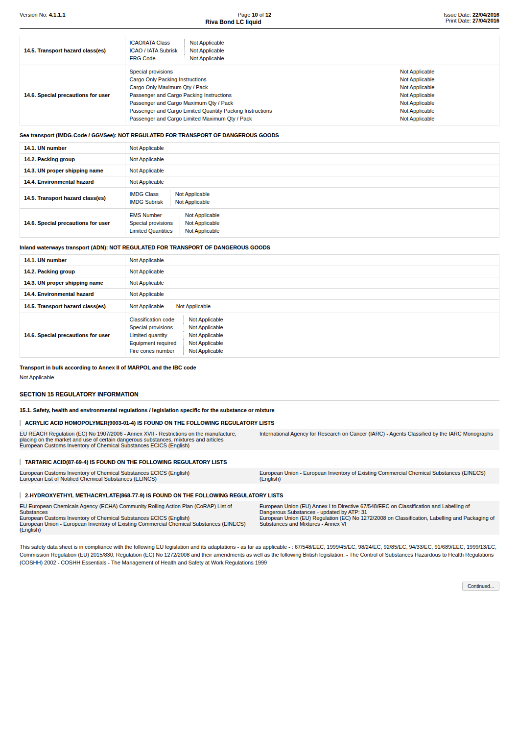Version No: 4.1.1.1
Page 10 of 12
Issue Date: 22/04/2016
Riva Bond LC liquid
Print Date: 27/04/2016
| 14.5. Transport hazard class(es) | / ICAO/IATA Class / Not Applicable / / ICAO / IATA Subrisk / Not Applicable / / ERG Code / Not Applicable / |
| 14.6. Special precautions for user | / Special provisions / Not Applicable / / Cargo Only Packing Instructions / Not Applicable / / Cargo Only Maximum Qty / Pack / Not Applicable / / Passenger and Cargo Packing Instructions / Not Applicable / / Passenger and Cargo Maximum Qty / Pack / Not Applicable / / Passenger and Cargo Limited Quantity Packing Instructions / Not Applicable / / Passenger and Cargo Limited Maximum Qty / Pack / Not Applicable / |
Sea transport (IMDG-Code / GGVSee): NOT REGULATED FOR TRANSPORT OF DANGEROUS GOODS
| 14.1. UN number | Not Applicable |
| 14.2. Packing group | Not Applicable |
| 14.3. UN proper shipping name | Not Applicable |
| 14.4. Environmental hazard | Not Applicable |
| 14.5. Transport hazard class(es) | / IMDG Class / Not Applicable / / IMDG Subrisk / Not Applicable / |
| 14.6. Special precautions for user | / EMS Number / Not Applicable / / Special provisions / Not Applicable / / Limited Quantities / Not Applicable / |
Inland waterways transport (ADN): NOT REGULATED FOR TRANSPORT OF DANGEROUS GOODS
| 14.1. UN number | Not Applicable |
| 14.2. Packing group | Not Applicable |
| 14.3. UN proper shipping name | Not Applicable |
| 14.4. Environmental hazard | Not Applicable |
| 14.5. Transport hazard class(es) | / Not Applicable / Not Applicable / |
| 14.6. Special precautions for user | / Classification code / Not Applicable / / Special provisions / Not Applicable / / Limited quantity / Not Applicable / / Equipment required / Not Applicable / / Fire cones number / Not Applicable / |
Transport in bulk according to Annex II of MARPOL and the IBC code
Not Applicable
SECTION 15 REGULATORY INFORMATION
15.1. Safety, health and environmental regulations / legislation specific for the substance or mixture
ACRYLIC ACID HOMOPOLYMER(9003-01-4) IS FOUND ON THE FOLLOWING REGULATORY LISTS
| EU REACH Regulation (EC) No 1907/2006 - Annex XVII - Restrictions on the manufacture, placing on the market and use of certain dangerous substances, mixtures and articles European Customs Inventory of Chemical Substances ECICS (English) | International Agency for Research on Cancer (IARC) - Agents Classified by the IARC Monographs |
TARTARIC ACID(87-69-4) IS FOUND ON THE FOLLOWING REGULATORY LISTS
| European Customs Inventory of Chemical Substances ECICS (English) European List of Notified Chemical Substances (ELINCS) | European Union - European Inventory of Existing Commercial Chemical Substances (EINECS) (English) |
2-HYDROXYETHYL METHACRYLATE(868-77-9) IS FOUND ON THE FOLLOWING REGULATORY LISTS
| EU European Chemicals Agency (ECHA) Community Rolling Action Plan (CoRAP) List of Substances European Customs Inventory of Chemical Substances ECICS (English) European Union - European Inventory of Existing Commercial Chemical Substances (EINECS) (English) | European Union (EU) Annex I to Directive 67/548/EEC on Classification and Labelling of Dangerous Substances - updated by ATP: 31 European Union (EU) Regulation (EC) No 1272/2008 on Classification, Labelling and Packaging of Substances and Mixtures - Annex VI |
This safety data sheet is in compliance with the following EU legislation and its adaptations - as far as applicable - : 67/548/EEC, 1999/45/EC, 98/24/EC, 92/85/EC, 94/33/EC, 91/689/EEC, 1999/13/EC, Commission Regulation (EU) 2015/830, Regulation (EC) No 1272/2008 and their amendments as well as the following British legislation: - The Control of Substances Hazardous to Health Regulations (COSHH) 2002 - COSHH Essentials - The Management of Health and Safety at Work Regulations 1999
Continued...